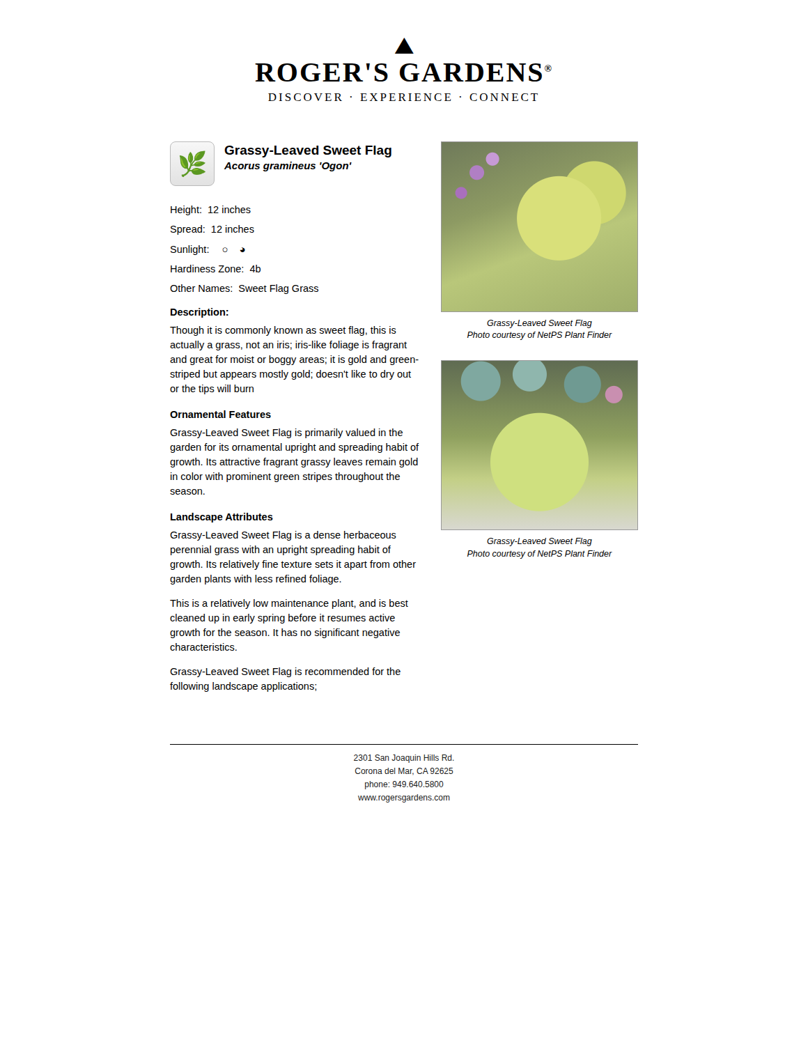⛰
ROGER'S GARDENS®
DISCOVER · EXPERIENCE · CONNECT
🌿
Grassy-Leaved Sweet Flag
Acorus gramineus 'Ogon'
Height: 12 inches
Spread: 12 inches
Sunlight:○◕
Hardiness Zone: 4b
Other Names: Sweet Flag Grass
Description:
Though it is commonly known as sweet flag, this is actually a grass, not an iris; iris-like foliage is fragrant and great for moist or boggy areas; it is gold and green-striped but appears mostly gold; doesn't like to dry out or the tips will burn
Ornamental Features
Grassy-Leaved Sweet Flag is primarily valued in the garden for its ornamental upright and spreading habit of growth. Its attractive fragrant grassy leaves remain gold in color with prominent green stripes throughout the season.
Landscape Attributes
Grassy-Leaved Sweet Flag is a dense herbaceous perennial grass with an upright spreading habit of growth. Its relatively fine texture sets it apart from other garden plants with less refined foliage.
This is a relatively low maintenance plant, and is best cleaned up in early spring before it resumes active growth for the season. It has no significant negative characteristics.
Grassy-Leaved Sweet Flag is recommended for the following landscape applications;
Grassy-Leaved Sweet Flag
Photo courtesy of NetPS Plant Finder
Grassy-Leaved Sweet Flag
Photo courtesy of NetPS Plant Finder
2301 San Joaquin Hills Rd.
Corona del Mar, CA 92625
phone: 949.640.5800
www.rogersgardens.com